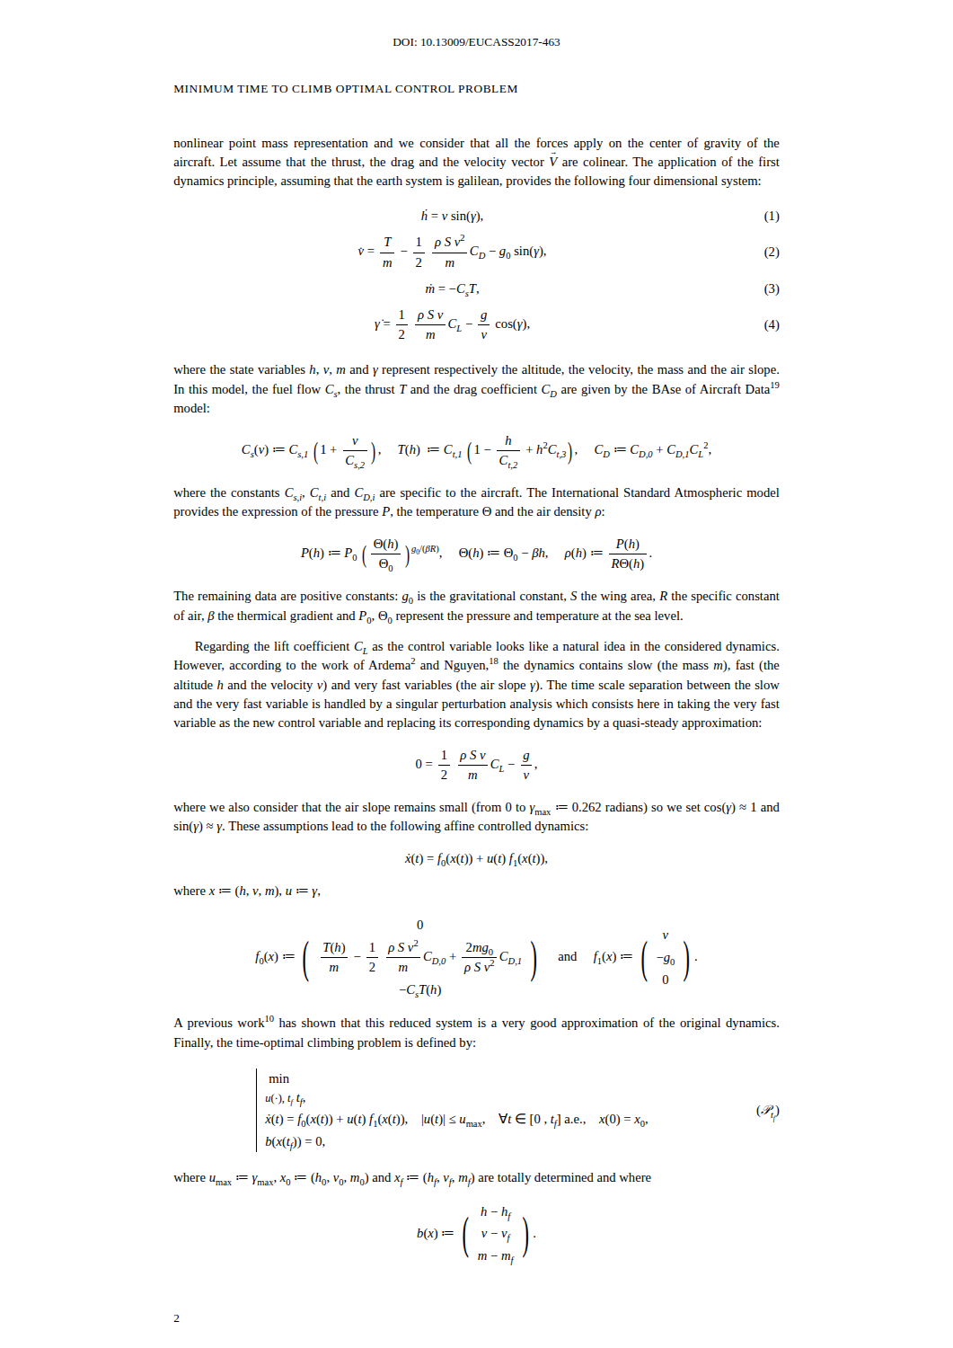DOI: 10.13009/EUCASS2017-463
MINIMUM TIME TO CLIMB OPTIMAL CONTROL PROBLEM
nonlinear point mass representation and we consider that all the forces apply on the center of gravity of the aircraft. Let assume that the thrust, the drag and the velocity vector V are colinear. The application of the first dynamics principle, assuming that the earth system is galilean, provides the following four dimensional system:
| ḣ = v sin( γ ), | (1) |
| v̇ = T m − 1 2 ρ S v 2 m C D − g 0 sin( γ ), | (2) |
| ṁ = − C s T , | (3) |
| γ̇ = 1 2 ρ S v m C L − g v cos( γ ), | (4) |
where the state variables h, v, m and γ represent respectively the altitude, the velocity, the mass and the air slope. In this model, the fuel flow Cs, the thrust T and the drag coefficient CD are given by the BAse of Aircraft Data19 model:
Cs(v) ≔ Cs,1 (1 + vCs,2), T(h) ≔ Ct,1 (1 − hCt,2 + h2Ct,3), CD ≔ CD,0 + CD,1CL2,
where the constants Cs,i, Ct,i and CD,i are specific to the aircraft. The International Standard Atmospheric model provides the expression of the pressure P, the temperature Θ and the air density ρ:
P(h) ≔ P0 (Θ(h) Θ0)g0/(βR), Θ(h) ≔ Θ0 − βh, ρ(h) ≔ P(h) RΘ(h).
The remaining data are positive constants: g0 is the gravitational constant, S the wing area, R the specific constant of air, β the thermical gradient and P0, Θ0 represent the pressure and temperature at the sea level.
Regarding the lift coefficient CL as the control variable looks like a natural idea in the considered dynamics. However, according to the work of Ardema2 and Nguyen,18 the dynamics contains slow (the mass m), fast (the altitude h and the velocity v) and very fast variables (the air slope γ). The time scale separation between the slow and the very fast variable is handled by a singular perturbation analysis which consists here in taking the very fast variable as the new control variable and replacing its corresponding dynamics by a quasi-steady approximation:
0 = 12 ρ S v m CL − gv,
where we also consider that the air slope remains small (from 0 to γmax ≔ 0.262 radians) so we set cos(γ) ≈ 1 and sin(γ) ≈ γ. These assumptions lead to the following affine controlled dynamics:
ẋ(t) = f0(x(t)) + u(t) f1(x(t)),
where x ≔ (h, v, m), u ≔ γ,
f0(x) ≔ (
| 0 |
| T ( h ) m − 1 2 ρ S v 2 m C D,0 + 2 mg 0 ρ S v 2 C D,1 |
| − C s T ( h ) |
) and f1(x) ≔ (
| v |
| − g 0 |
| 0 |
).
A previous work10 has shown that this reduced system is a very good approximation of the original dynamics. Finally, the time-optimal climbing problem is defined by:
| / min u (·), t f t f , / / ẋ ( t ) = f 0 ( x ( t )) + u ( t ) f 1 ( x ( t )), / u ( t )/ ≤ u max , ∀ t ∈ [0 , t f ] a.e., x (0) = x 0 , / / b ( x ( t f )) = 0, / | ( 𝒫 t f ) |
where umax ≔ γmax, x0 ≔ (h0, v0, m0) and xf ≔ (hf, vf, mf) are totally determined and where
b(x) ≔ (
| h − h f |
| v − v f |
| m − m f |
).
2